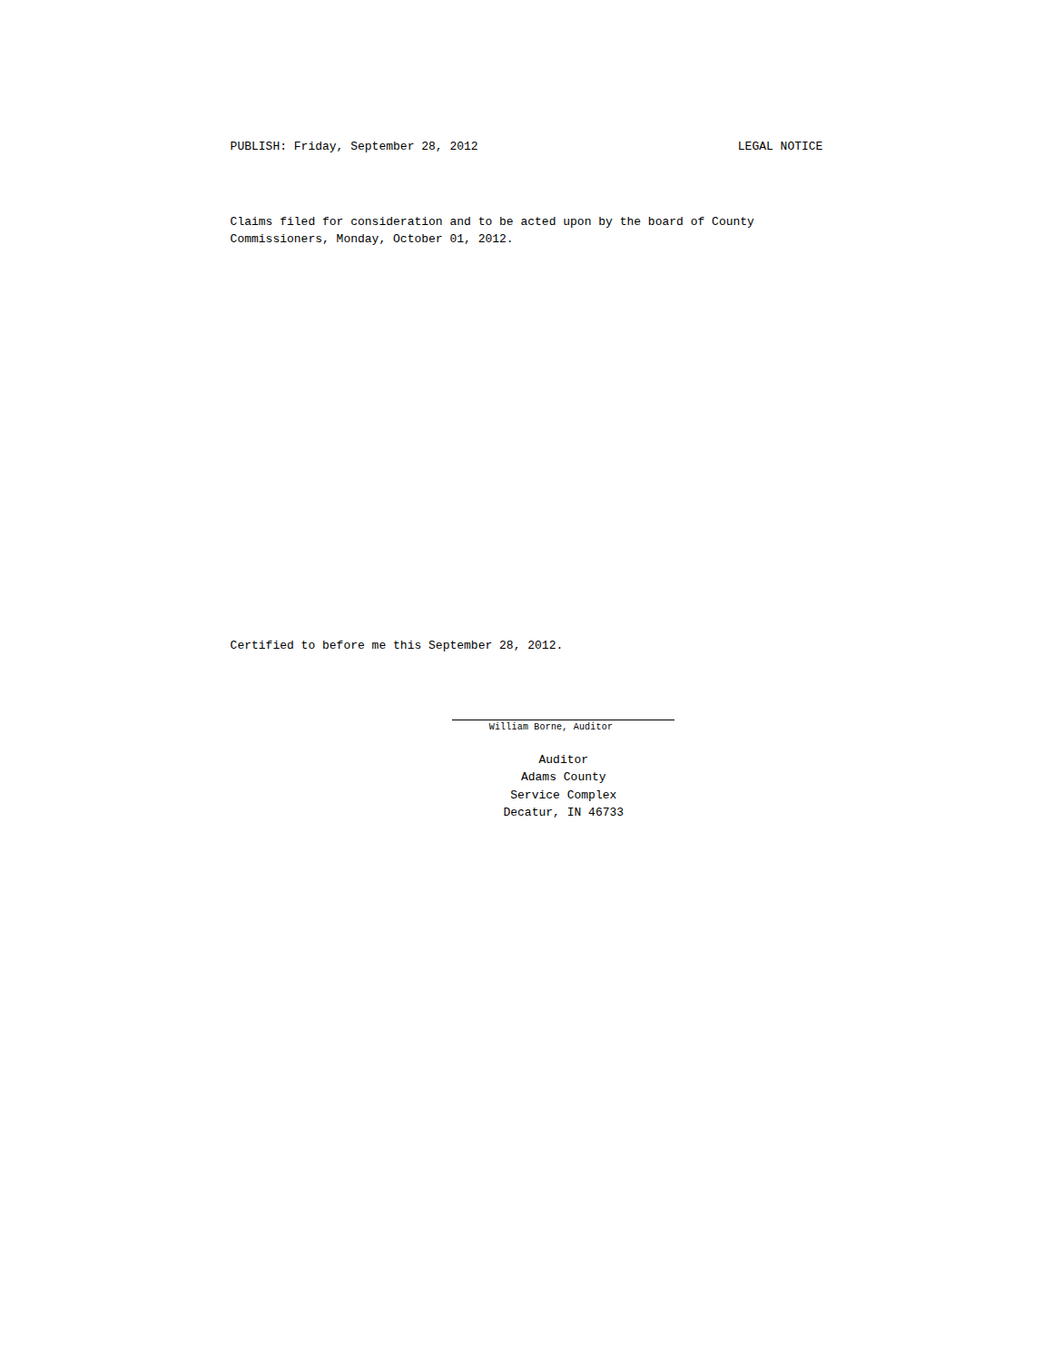PUBLISH: Friday, September 28, 2012 LEGAL NOTICE
Claims filed for consideration and to be acted upon by the board of County Commissioners, Monday, October 01, 2012.
Certified to before me this September 28, 2012.
William Borne, Auditor
Auditor
Adams County
Service Complex
Decatur, IN 46733